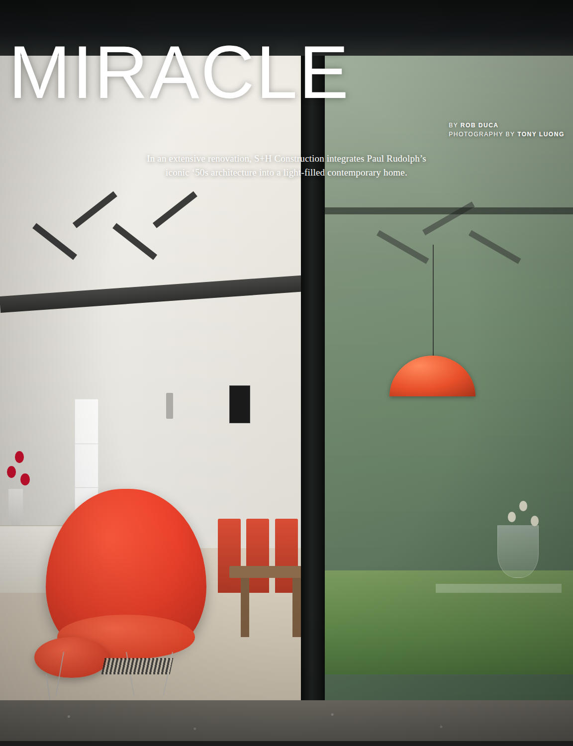MIRACLE
By Rob Duca
Photography by Tony Luong
In an extensive renovation, S+H Construction integrates Paul Rudolph’s
iconic ‘50s architecture into a light-filled contemporary home.